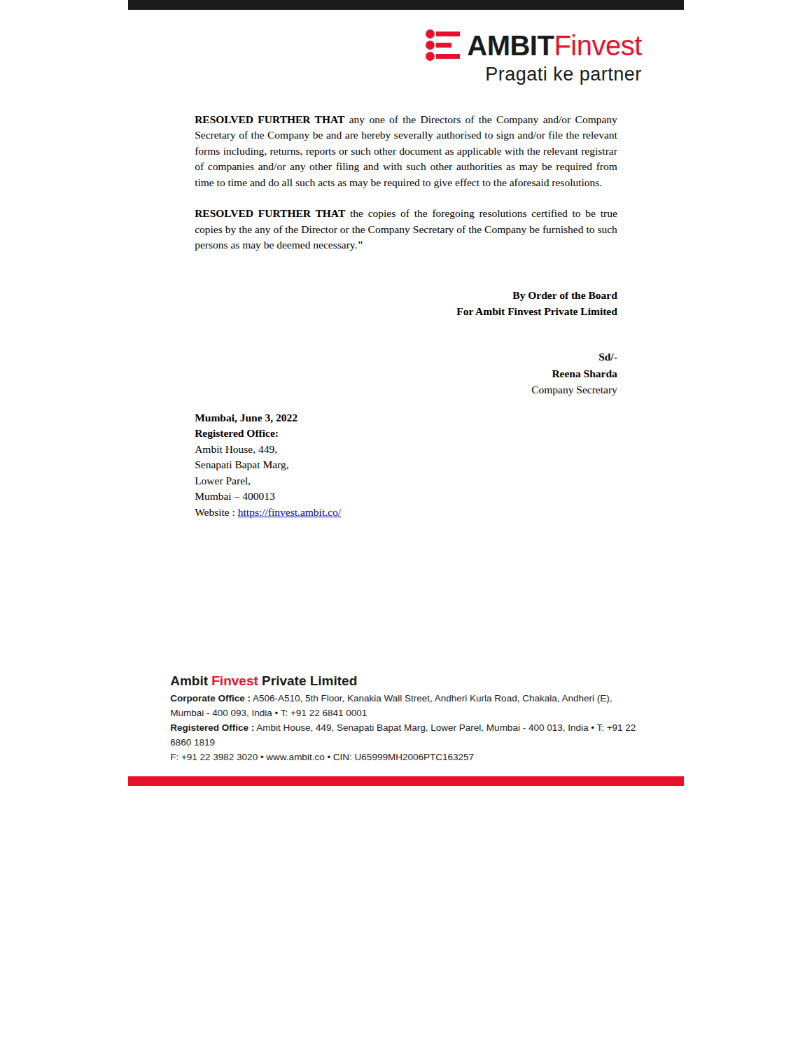AMBITFinvest
Pragati ke partner
RESOLVED FURTHER THAT any one of the Directors of the Company and/or Company Secretary of the Company be and are hereby severally authorised to sign and/or file the relevant forms including, returns, reports or such other document as applicable with the relevant registrar of companies and/or any other filing and with such other authorities as may be required from time to time and do all such acts as may be required to give effect to the aforesaid resolutions.
RESOLVED FURTHER THAT the copies of the foregoing resolutions certified to be true copies by the any of the Director or the Company Secretary of the Company be furnished to such persons as may be deemed necessary."
By Order of the Board
For Ambit Finvest Private Limited
Sd/-
Reena Sharda
Company Secretary
Mumbai, June 3, 2022
Registered Office:
Ambit House, 449,
Senapati Bapat Marg,
Lower Parel,
Mumbai – 400013
Website : https://finvest.ambit.co/
Ambit Finvest Private Limited
Corporate Office : A506-A510, 5th Floor, Kanakia Wall Street, Andheri Kurla Road, Chakala, Andheri (E),
Mumbai - 400 093, India • T: +91 22 6841 0001
Registered Office : Ambit House, 449, Senapati Bapat Marg, Lower Parel, Mumbai - 400 013, India • T: +91 22 6860 1819
F: +91 22 3982 3020 • www.ambit.co • CIN: U65999MH2006PTC163257